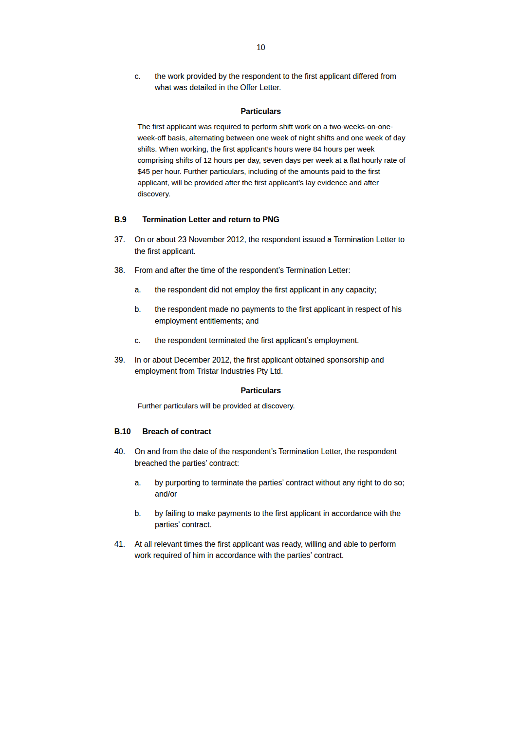10
c.
the work provided by the respondent to the first applicant differed from what was detailed in the Offer Letter.
Particulars
The first applicant was required to perform shift work on a two-weeks-on-one-week-off basis, alternating between one week of night shifts and one week of day shifts. When working, the first applicant’s hours were 84 hours per week comprising shifts of 12 hours per day, seven days per week at a flat hourly rate of $45 per hour. Further particulars, including of the amounts paid to the first applicant, will be provided after the first applicant’s lay evidence and after discovery.
B.9 Termination Letter and return to PNG
37.
On or about 23 November 2012, the respondent issued a Termination Letter to the first applicant.
38.
From and after the time of the respondent’s Termination Letter:
a.
the respondent did not employ the first applicant in any capacity;
b.
the respondent made no payments to the first applicant in respect of his employment entitlements; and
c.
the respondent terminated the first applicant’s employment.
39.
In or about December 2012, the first applicant obtained sponsorship and employment from Tristar Industries Pty Ltd.
Particulars
Further particulars will be provided at discovery.
B.10 Breach of contract
40.
On and from the date of the respondent’s Termination Letter, the respondent breached the parties’ contract:
a.
by purporting to terminate the parties’ contract without any right to do so; and/or
b.
by failing to make payments to the first applicant in accordance with the parties’ contract.
41.
At all relevant times the first applicant was ready, willing and able to perform work required of him in accordance with the parties’ contract.